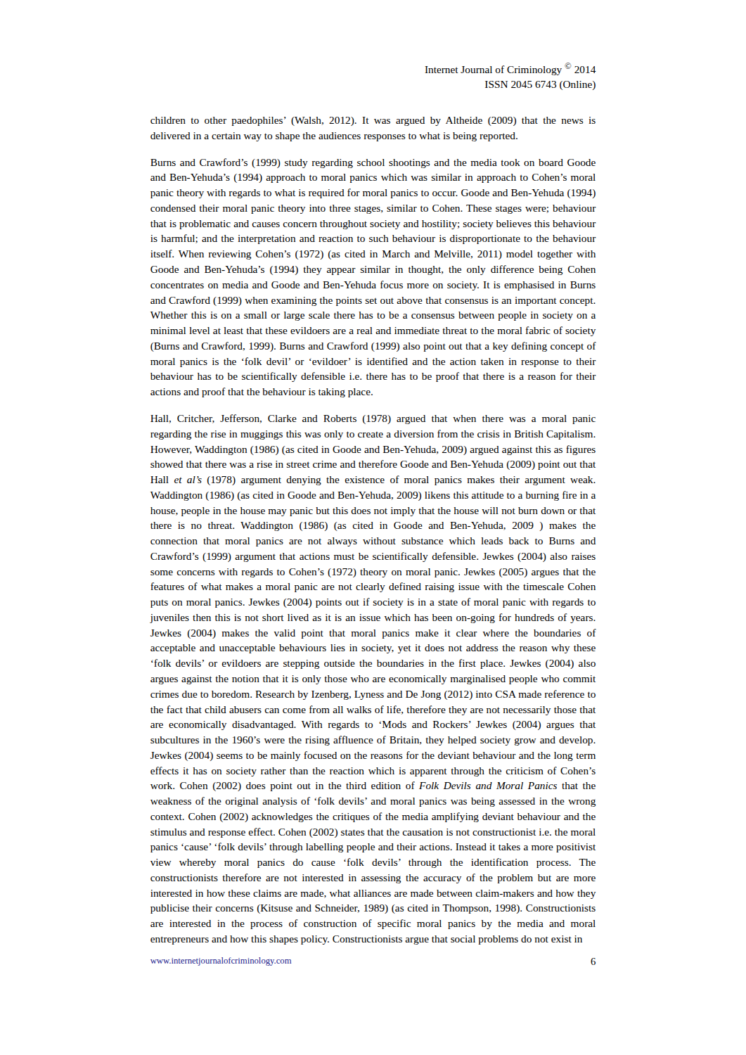Internet Journal of Criminology © 2014
ISSN 2045 6743 (Online)
children to other paedophiles’ (Walsh, 2012). It was argued by Altheide (2009) that the news is delivered in a certain way to shape the audiences responses to what is being reported.
Burns and Crawford’s (1999) study regarding school shootings and the media took on board Goode and Ben-Yehuda’s (1994) approach to moral panics which was similar in approach to Cohen’s moral panic theory with regards to what is required for moral panics to occur. Goode and Ben-Yehuda (1994) condensed their moral panic theory into three stages, similar to Cohen. These stages were; behaviour that is problematic and causes concern throughout society and hostility; society believes this behaviour is harmful; and the interpretation and reaction to such behaviour is disproportionate to the behaviour itself. When reviewing Cohen’s (1972) (as cited in March and Melville, 2011) model together with Goode and Ben-Yehuda’s (1994) they appear similar in thought, the only difference being Cohen concentrates on media and Goode and Ben-Yehuda focus more on society. It is emphasised in Burns and Crawford (1999) when examining the points set out above that consensus is an important concept. Whether this is on a small or large scale there has to be a consensus between people in society on a minimal level at least that these evildoers are a real and immediate threat to the moral fabric of society (Burns and Crawford, 1999). Burns and Crawford (1999) also point out that a key defining concept of moral panics is the ‘folk devil’ or ‘evildoer’ is identified and the action taken in response to their behaviour has to be scientifically defensible i.e. there has to be proof that there is a reason for their actions and proof that the behaviour is taking place.
Hall, Critcher, Jefferson, Clarke and Roberts (1978) argued that when there was a moral panic regarding the rise in muggings this was only to create a diversion from the crisis in British Capitalism. However, Waddington (1986) (as cited in Goode and Ben-Yehuda, 2009) argued against this as figures showed that there was a rise in street crime and therefore Goode and Ben-Yehuda (2009) point out that Hall et al’s (1978) argument denying the existence of moral panics makes their argument weak. Waddington (1986) (as cited in Goode and Ben-Yehuda, 2009) likens this attitude to a burning fire in a house, people in the house may panic but this does not imply that the house will not burn down or that there is no threat. Waddington (1986) (as cited in Goode and Ben-Yehuda, 2009 ) makes the connection that moral panics are not always without substance which leads back to Burns and Crawford’s (1999) argument that actions must be scientifically defensible. Jewkes (2004) also raises some concerns with regards to Cohen’s (1972) theory on moral panic. Jewkes (2005) argues that the features of what makes a moral panic are not clearly defined raising issue with the timescale Cohen puts on moral panics. Jewkes (2004) points out if society is in a state of moral panic with regards to juveniles then this is not short lived as it is an issue which has been on-going for hundreds of years. Jewkes (2004) makes the valid point that moral panics make it clear where the boundaries of acceptable and unacceptable behaviours lies in society, yet it does not address the reason why these ‘folk devils’ or evildoers are stepping outside the boundaries in the first place. Jewkes (2004) also argues against the notion that it is only those who are economically marginalised people who commit crimes due to boredom. Research by Izenberg, Lyness and De Jong (2012) into CSA made reference to the fact that child abusers can come from all walks of life, therefore they are not necessarily those that are economically disadvantaged. With regards to ‘Mods and Rockers’ Jewkes (2004) argues that subcultures in the 1960’s were the rising affluence of Britain, they helped society grow and develop. Jewkes (2004) seems to be mainly focused on the reasons for the deviant behaviour and the long term effects it has on society rather than the reaction which is apparent through the criticism of Cohen’s work. Cohen (2002) does point out in the third edition of Folk Devils and Moral Panics that the weakness of the original analysis of ‘folk devils’ and moral panics was being assessed in the wrong context. Cohen (2002) acknowledges the critiques of the media amplifying deviant behaviour and the stimulus and response effect. Cohen (2002) states that the causation is not constructionist i.e. the moral panics ‘cause’ ‘folk devils’ through labelling people and their actions. Instead it takes a more positivist view whereby moral panics do cause ‘folk devils’ through the identification process. The constructionists therefore are not interested in assessing the accuracy of the problem but are more interested in how these claims are made, what alliances are made between claim-makers and how they publicise their concerns (Kitsuse and Schneider, 1989) (as cited in Thompson, 1998). Constructionists are interested in the process of construction of specific moral panics by the media and moral entrepreneurs and how this shapes policy. Constructionists argue that social problems do not exist in
6 www.internetjournalofcriminology.com